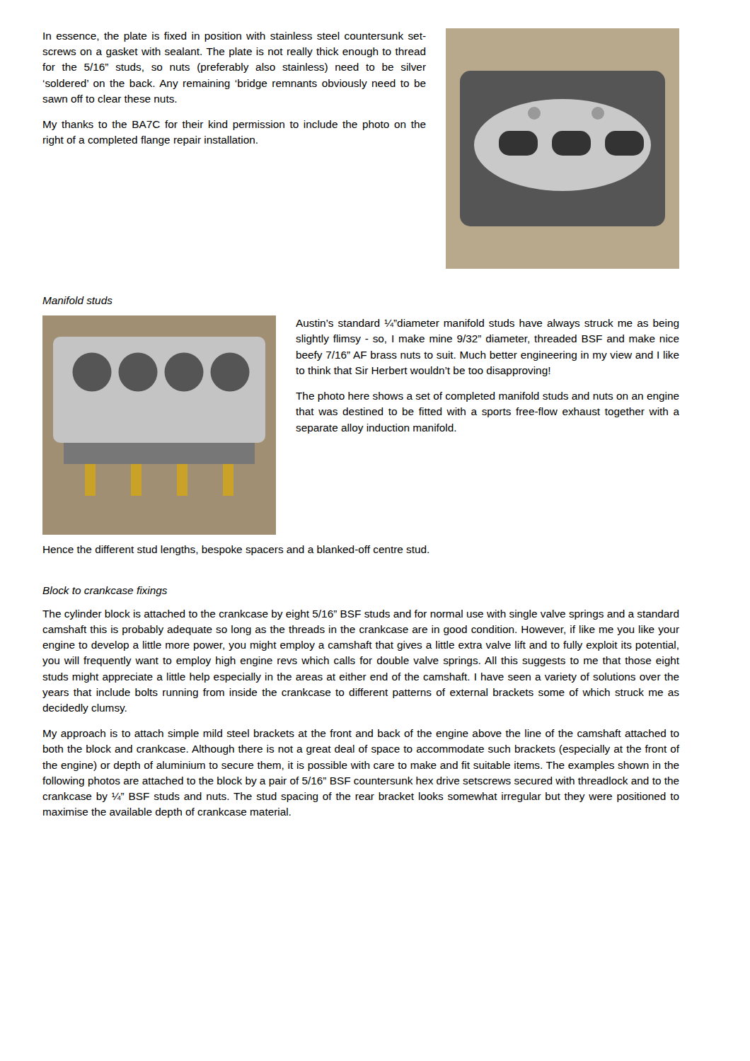In essence, the plate is fixed in position with stainless steel countersunk set-screws on a gasket with sealant. The plate is not really thick enough to thread for the 5/16” studs, so nuts (preferably also stainless) need to be silver ‘soldered’ on the back. Any remaining ‘bridge remnants obviously need to be sawn off to clear these nuts.
My thanks to the BA7C for their kind permission to include the photo on the right of a completed flange repair installation.
Manifold studs
Austin’s standard ¼”diameter manifold studs have always struck me as being slightly flimsy - so, I make mine 9/32” diameter, threaded BSF and make nice beefy 7/16” AF brass nuts to suit. Much better engineering in my view and I like to think that Sir Herbert wouldn’t be too disapproving!
The photo here shows a set of completed manifold studs and nuts on an engine that was destined to be fitted with a sports free-flow exhaust together with a separate alloy induction manifold.
Hence the different stud lengths, bespoke spacers and a blanked-off centre stud.
Block to crankcase fixings
The cylinder block is attached to the crankcase by eight 5/16” BSF studs and for normal use with single valve springs and a standard camshaft this is probably adequate so long as the threads in the crankcase are in good condition. However, if like me you like your engine to develop a little more power, you might employ a camshaft that gives a little extra valve lift and to fully exploit its potential, you will frequently want to employ high engine revs which calls for double valve springs. All this suggests to me that those eight studs might appreciate a little help especially in the areas at either end of the camshaft. I have seen a variety of solutions over the years that include bolts running from inside the crankcase to different patterns of external brackets some of which struck me as decidedly clumsy.
My approach is to attach simple mild steel brackets at the front and back of the engine above the line of the camshaft attached to both the block and crankcase. Although there is not a great deal of space to accommodate such brackets (especially at the front of the engine) or depth of aluminium to secure them, it is possible with care to make and fit suitable items. The examples shown in the following photos are attached to the block by a pair of 5/16” BSF countersunk hex drive setscrews secured with threadlock and to the crankcase by ¼” BSF studs and nuts. The stud spacing of the rear bracket looks somewhat irregular but they were positioned to maximise the available depth of crankcase material.